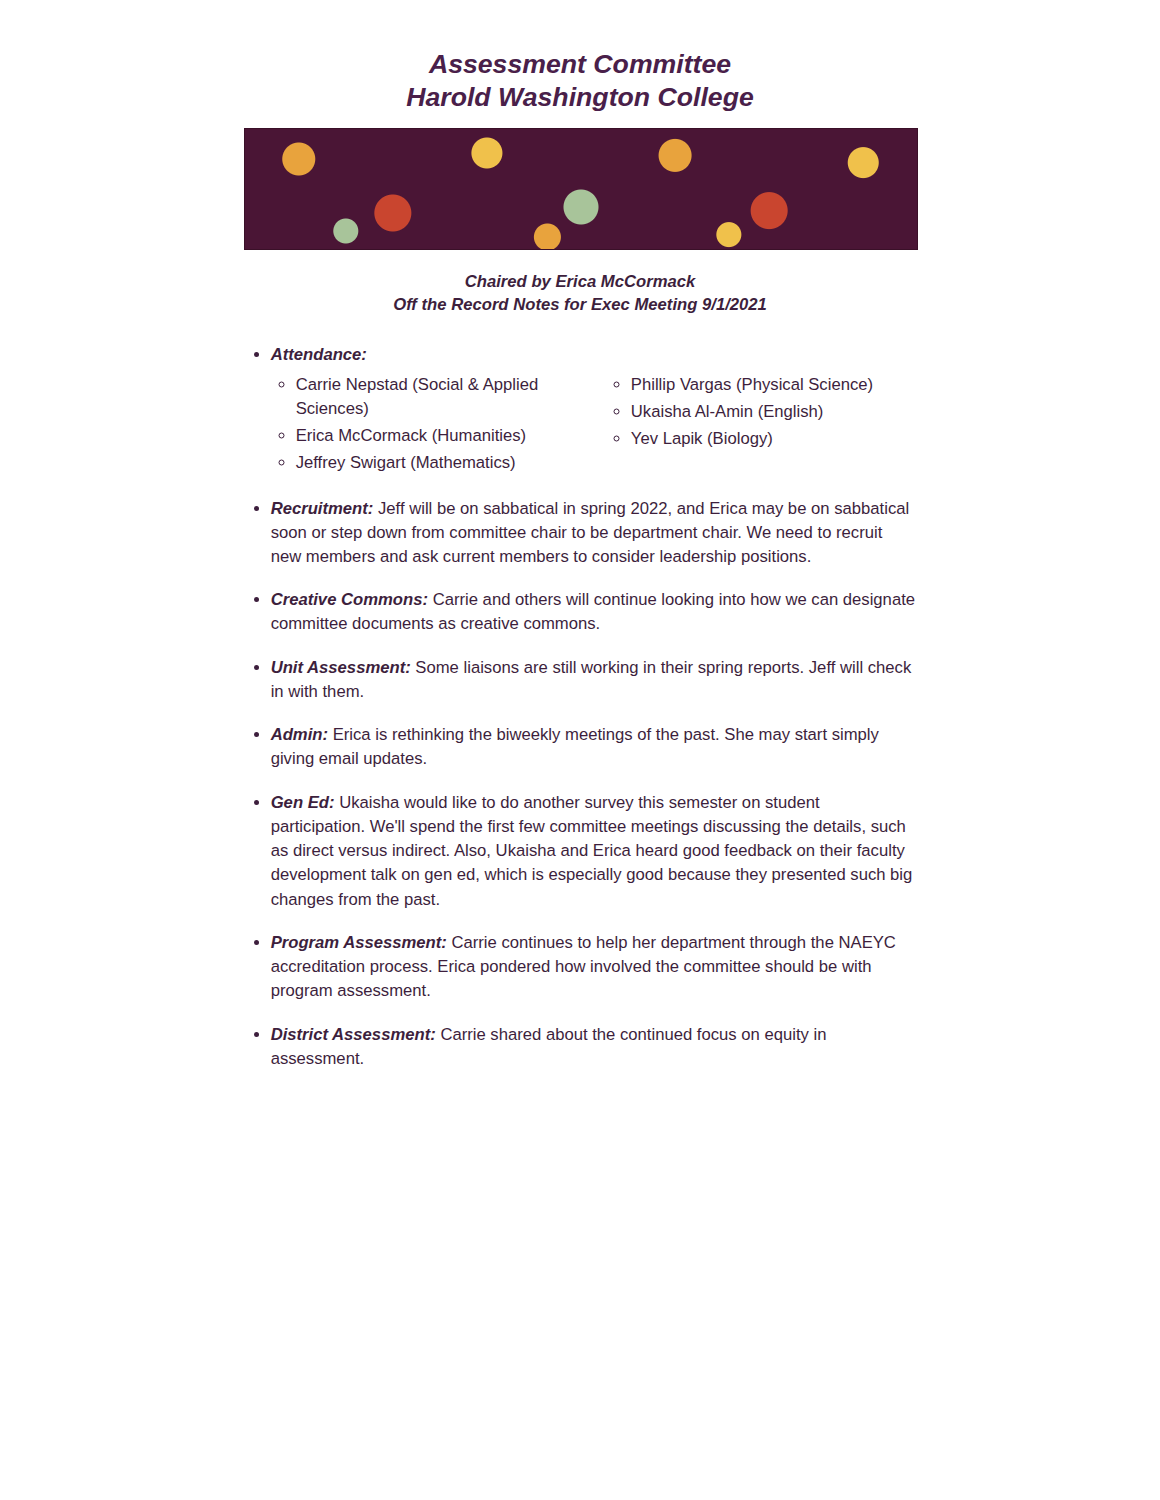Assessment Committee
Harold Washington College
Chaired by Erica McCormack
Off the Record Notes for Exec Meeting 9/1/2021
Attendance:
Carrie Nepstad (Social & Applied Sciences)
Erica McCormack (Humanities)
Jeffrey Swigart (Mathematics)
Phillip Vargas (Physical Science)
Ukaisha Al-Amin (English)
Yev Lapik (Biology)
Recruitment: Jeff will be on sabbatical in spring 2022, and Erica may be on sabbatical soon or step down from committee chair to be department chair. We need to recruit new members and ask current members to consider leadership positions.
Creative Commons: Carrie and others will continue looking into how we can designate committee documents as creative commons.
Unit Assessment: Some liaisons are still working in their spring reports. Jeff will check in with them.
Admin: Erica is rethinking the biweekly meetings of the past. She may start simply giving email updates.
Gen Ed: Ukaisha would like to do another survey this semester on student participation. We'll spend the first few committee meetings discussing the details, such as direct versus indirect. Also, Ukaisha and Erica heard good feedback on their faculty development talk on gen ed, which is especially good because they presented such big changes from the past.
Program Assessment: Carrie continues to help her department through the NAEYC accreditation process. Erica pondered how involved the committee should be with program assessment.
District Assessment: Carrie shared about the continued focus on equity in assessment.